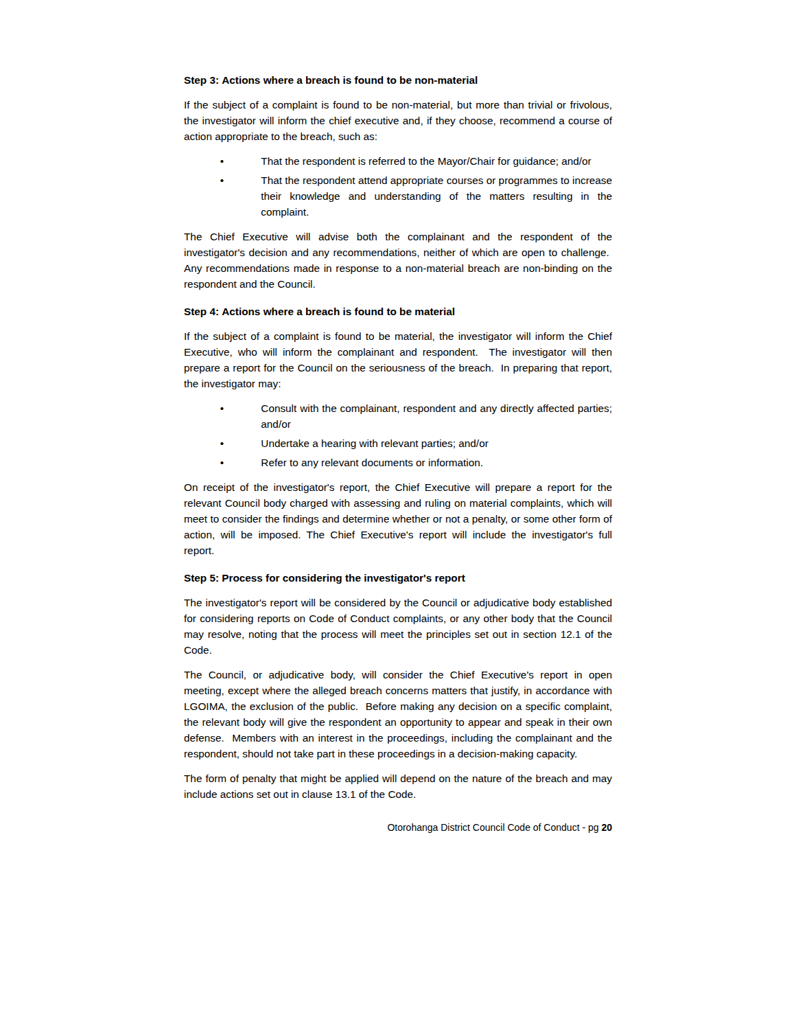Step 3: Actions where a breach is found to be non-material
If the subject of a complaint is found to be non-material, but more than trivial or frivolous, the investigator will inform the chief executive and, if they choose, recommend a course of action appropriate to the breach, such as:
That the respondent is referred to the Mayor/Chair for guidance; and/or
That the respondent attend appropriate courses or programmes to increase their knowledge and understanding of the matters resulting in the complaint.
The Chief Executive will advise both the complainant and the respondent of the investigator's decision and any recommendations, neither of which are open to challenge. Any recommendations made in response to a non-material breach are non-binding on the respondent and the Council.
Step 4: Actions where a breach is found to be material
If the subject of a complaint is found to be material, the investigator will inform the Chief Executive, who will inform the complainant and respondent. The investigator will then prepare a report for the Council on the seriousness of the breach. In preparing that report, the investigator may:
Consult with the complainant, respondent and any directly affected parties; and/or
Undertake a hearing with relevant parties; and/or
Refer to any relevant documents or information.
On receipt of the investigator's report, the Chief Executive will prepare a report for the relevant Council body charged with assessing and ruling on material complaints, which will meet to consider the findings and determine whether or not a penalty, or some other form of action, will be imposed. The Chief Executive's report will include the investigator's full report.
Step 5: Process for considering the investigator's report
The investigator's report will be considered by the Council or adjudicative body established for considering reports on Code of Conduct complaints, or any other body that the Council may resolve, noting that the process will meet the principles set out in section 12.1 of the Code.
The Council, or adjudicative body, will consider the Chief Executive's report in open meeting, except where the alleged breach concerns matters that justify, in accordance with LGOIMA, the exclusion of the public. Before making any decision on a specific complaint, the relevant body will give the respondent an opportunity to appear and speak in their own defense. Members with an interest in the proceedings, including the complainant and the respondent, should not take part in these proceedings in a decision-making capacity.
The form of penalty that might be applied will depend on the nature of the breach and may include actions set out in clause 13.1 of the Code.
Otorohanga District Council Code of Conduct - pg 20